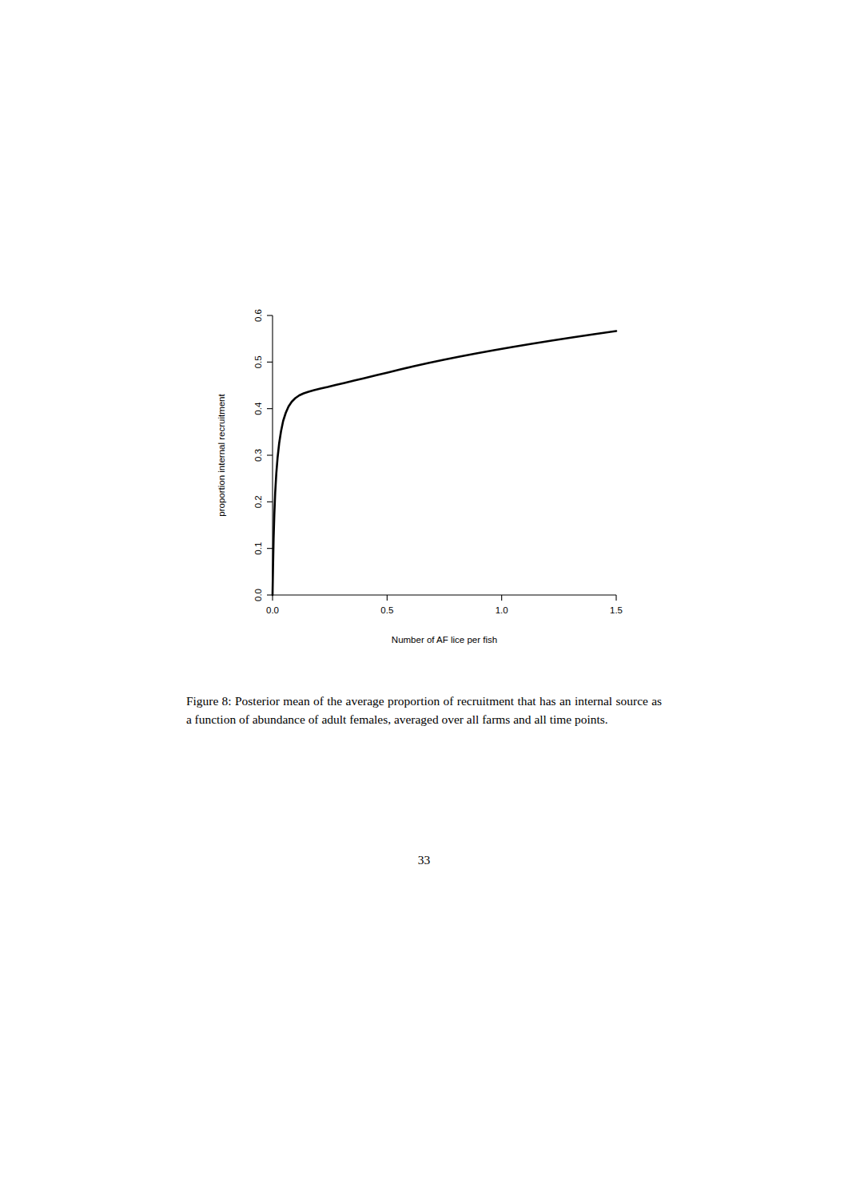Posterior mean of the average proportion of internal recruitment versus abundance of adult female lice A monotonically increasing concave curve rising steeply from zero near the origin and then increasing gradually to about 0.58 at 1.5 adult female lice per fish. 0.0 0.1 0.2 0.3 0.4 0.5 0.6 0.0 0.5 1.0 1.5 proportion internal recruitment Number of AF lice per fish
Figure 8: Posterior mean of the average proportion of recruitment that has an internal source as a function of abundance of adult females, averaged over all farms and all time points.
33